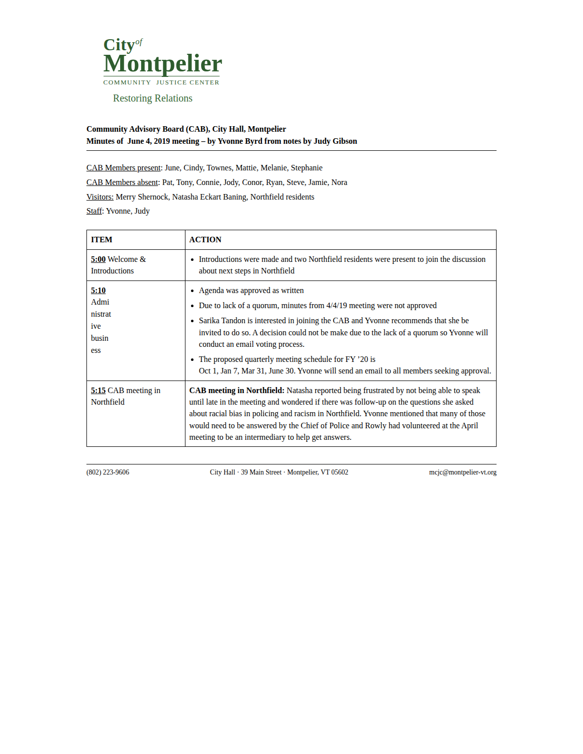Cityof
Montpelier
COMMUNITY JUSTICE CENTER
Restoring Relations
Community Advisory Board (CAB), City Hall, Montpelier
Minutes of June 4, 2019 meeting – by Yvonne Byrd from notes by Judy Gibson
CAB Members present: June, Cindy, Townes, Mattie, Melanie, Stephanie
CAB Members absent: Pat, Tony, Connie, Jody, Conor, Ryan, Steve, Jamie, Nora
Visitors: Merry Shernock, Natasha Eckart Baning, Northfield residents
Staff: Yvonne, Judy
| ITEM | ACTION |
| --- | --- |
| 5:00 Welcome & Introductions | Introductions were made and two Northfield residents were present to join the discussion about next steps in Northfield |
| 5:10 Admi nistrat ive busin ess | Agenda was approved as written Due to lack of a quorum, minutes from 4/4/19 meeting were not approved Sarika Tandon is interested in joining the CAB and Yvonne recommends that she be invited to do so. A decision could not be make due to the lack of a quorum so Yvonne will conduct an email voting process. The proposed quarterly meeting schedule for FY ’20 is Oct 1, Jan 7, Mar 31, June 30. Yvonne will send an email to all members seeking approval. |
| 5:15 CAB meeting in Northfield | CAB meeting in Northfield: Natasha reported being frustrated by not being able to speak until late in the meeting and wondered if there was follow-up on the questions she asked about racial bias in policing and racism in Northfield. Yvonne mentioned that many of those would need to be answered by the Chief of Police and Rowly had volunteered at the April meeting to be an intermediary to help get answers. |
(802) 223-9606 City Hall · 39 Main Street · Montpelier, VT 05602 mcjc@montpelier-vt.org